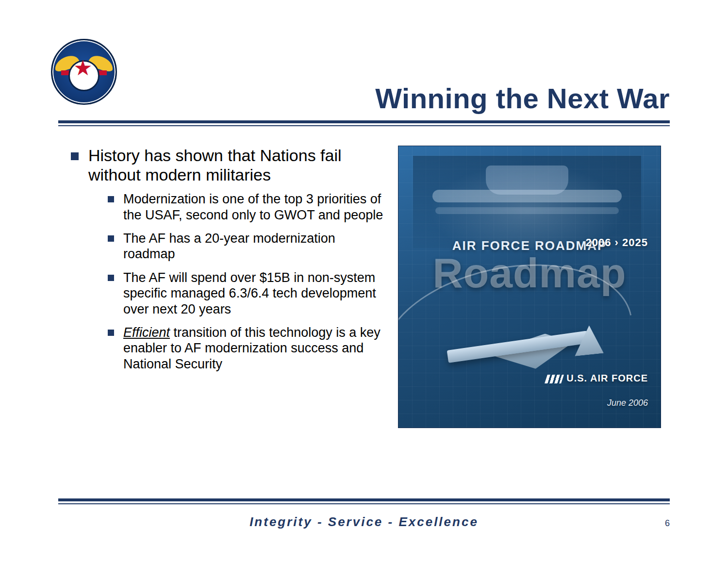Winning the Next War
History has shown that Nations fail without modern militaries
Modernization is one of the top 3 priorities of the USAF, second only to GWOT and people
The AF has a 20-year modernization roadmap
The AF will spend over $15B in non-system specific managed 6.3/6.4 tech development over next 20 years
Efficient transition of this technology is a key enabler to AF modernization success and National Security
AIR FORCE ROADMAP
2006 › 2025
Roadmap
U.S. AIR FORCE
June 2006
Integrity - Service - Excellence
6